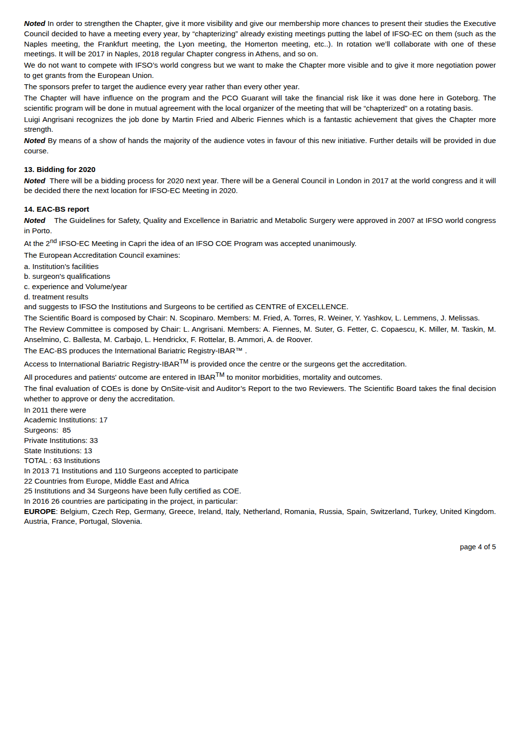Noted In order to strengthen the Chapter, give it more visibility and give our membership more chances to present their studies the Executive Council decided to have a meeting every year, by “chapterizing” already existing meetings putting the label of IFSO-EC on them (such as the Naples meeting, the Frankfurt meeting, the Lyon meeting, the Homerton meeting, etc..). In rotation we’ll collaborate with one of these meetings. It will be 2017 in Naples, 2018 regular Chapter congress in Athens, and so on.
We do not want to compete with IFSO’s world congress but we want to make the Chapter more visible and to give it more negotiation power to get grants from the European Union.
The sponsors prefer to target the audience every year rather than every other year.
The Chapter will have influence on the program and the PCO Guarant will take the financial risk like it was done here in Goteborg. The scientific program will be done in mutual agreement with the local organizer of the meeting that will be “chapterized” on a rotating basis.
Luigi Angrisani recognizes the job done by Martin Fried and Alberic Fiennes which is a fantastic achievement that gives the Chapter more strength.
Noted By means of a show of hands the majority of the audience votes in favour of this new initiative. Further details will be provided in due course.
13. Bidding for 2020
Noted There will be a bidding process for 2020 next year. There will be a General Council in London in 2017 at the world congress and it will be decided there the next location for IFSO-EC Meeting in 2020.
14. EAC-BS report
Noted The Guidelines for Safety, Quality and Excellence in Bariatric and Metabolic Surgery were approved in 2007 at IFSO world congress in Porto.
At the 2nd IFSO-EC Meeting in Capri the idea of an IFSO COE Program was accepted unanimously.
The European Accreditation Council examines:
a. Institution’s facilities
b. surgeon's qualifications
c. experience and Volume/year
d. treatment results
and suggests to IFSO the Institutions and Surgeons to be certified as CENTRE of EXCELLENCE.
The Scientific Board is composed by Chair: N. Scopinaro. Members: M. Fried, A. Torres, R. Weiner, Y. Yashkov, L. Lemmens, J. Melissas.
The Review Committee is composed by Chair: L. Angrisani. Members: A. Fiennes, M. Suter, G. Fetter, C. Copaescu, K. Miller, M. Taskin, M. Anselmino, C. Ballesta, M. Carbajo, L. Hendrickx, F. Rottelar, B. Ammori, A. de Roover.
The EAC-BS produces the International Bariatric Registry-IBAR™ .
Access to International Bariatric Registry-IBARTM is provided once the centre or the surgeons get the accreditation.
All procedures and patients' outcome are entered in IBARTM to monitor morbidities, mortality and outcomes.
The final evaluation of COEs is done by OnSite-visit and Auditor’s Report to the two Reviewers. The Scientific Board takes the final decision whether to approve or deny the accreditation.
In 2011 there were
Academic Institutions: 17
Surgeons: 85
Private Institutions: 33
State Institutions: 13
TOTAL : 63 Institutions
In 2013 71 Institutions and 110 Surgeons accepted to participate
22 Countries from Europe, Middle East and Africa
25 Institutions and 34 Surgeons have been fully certified as COE.
In 2016 26 countries are participating in the project, in particular:
EUROPE: Belgium, Czech Rep, Germany, Greece, Ireland, Italy, Netherland, Romania, Russia, Spain, Switzerland, Turkey, United Kingdom. Austria, France, Portugal, Slovenia.
page 4 of 5